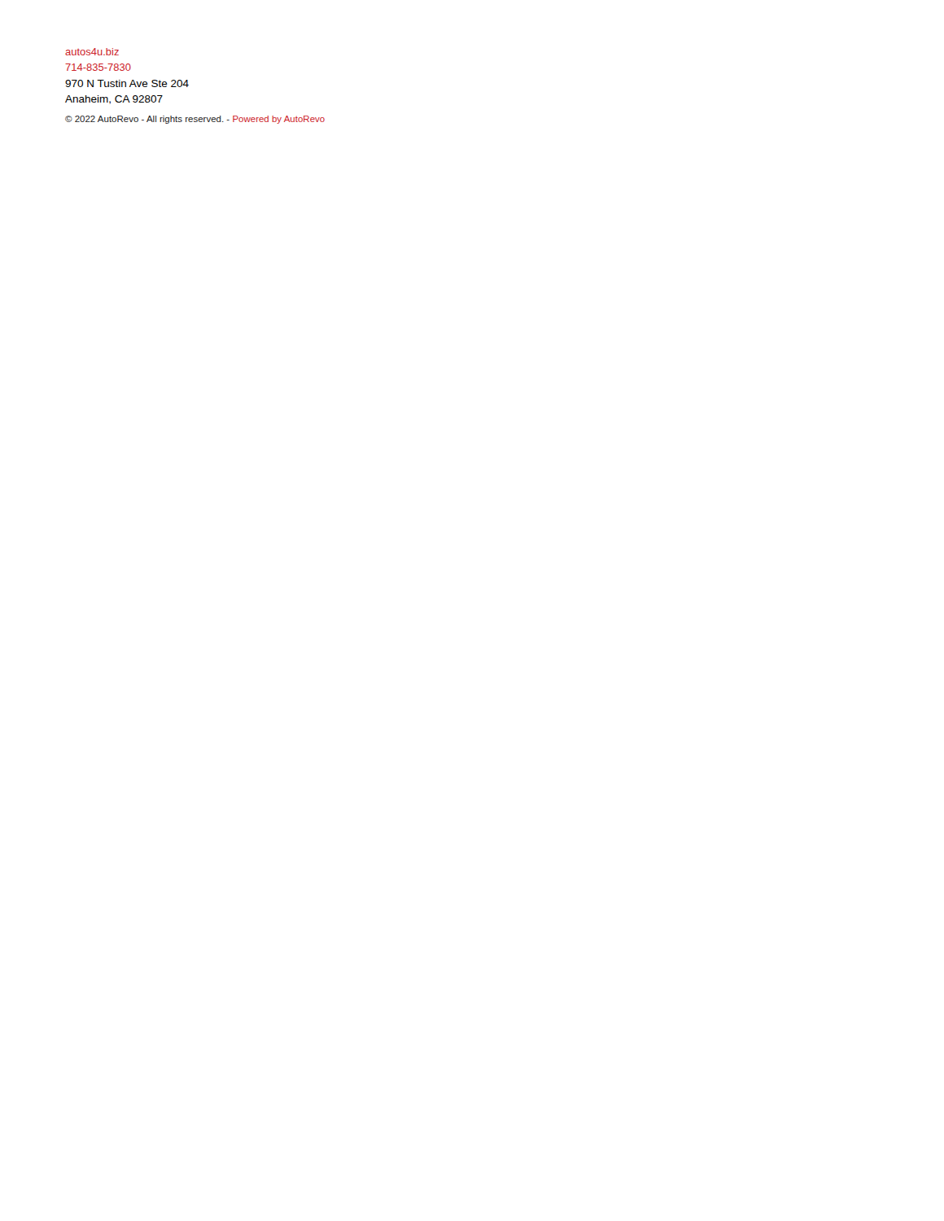autos4u.biz
714-835-7830
970 N Tustin Ave Ste 204
Anaheim, CA 92807
© 2022 AutoRevo - All rights reserved. - Powered by AutoRevo